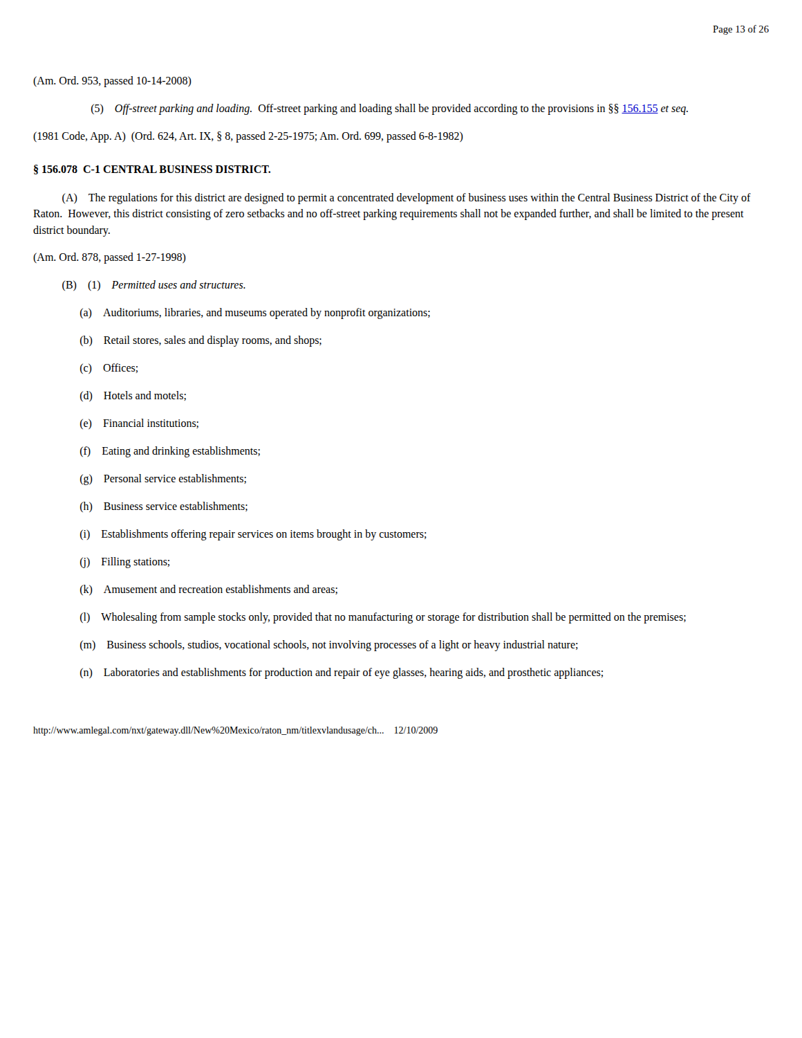Page 13 of 26
(Am. Ord. 953, passed 10-14-2008)
(5) Off-street parking and loading. Off-street parking and loading shall be provided according to the provisions in §§ 156.155 et seq.
(1981 Code, App. A) (Ord. 624, Art. IX, § 8, passed 2-25-1975; Am. Ord. 699, passed 6-8-1982)
§ 156.078 C-1 CENTRAL BUSINESS DISTRICT.
(A) The regulations for this district are designed to permit a concentrated development of business uses within the Central Business District of the City of Raton. However, this district consisting of zero setbacks and no off-street parking requirements shall not be expanded further, and shall be limited to the present district boundary.
(Am. Ord. 878, passed 1-27-1998)
(B) (1) Permitted uses and structures.
(a) Auditoriums, libraries, and museums operated by nonprofit organizations;
(b) Retail stores, sales and display rooms, and shops;
(c) Offices;
(d) Hotels and motels;
(e) Financial institutions;
(f) Eating and drinking establishments;
(g) Personal service establishments;
(h) Business service establishments;
(i) Establishments offering repair services on items brought in by customers;
(j) Filling stations;
(k) Amusement and recreation establishments and areas;
(l) Wholesaling from sample stocks only, provided that no manufacturing or storage for distribution shall be permitted on the premises;
(m) Business schools, studios, vocational schools, not involving processes of a light or heavy industrial nature;
(n) Laboratories and establishments for production and repair of eye glasses, hearing aids, and prosthetic appliances;
http://www.amlegal.com/nxt/gateway.dll/New%20Mexico/raton_nm/titlexvlandusage/ch... 12/10/2009